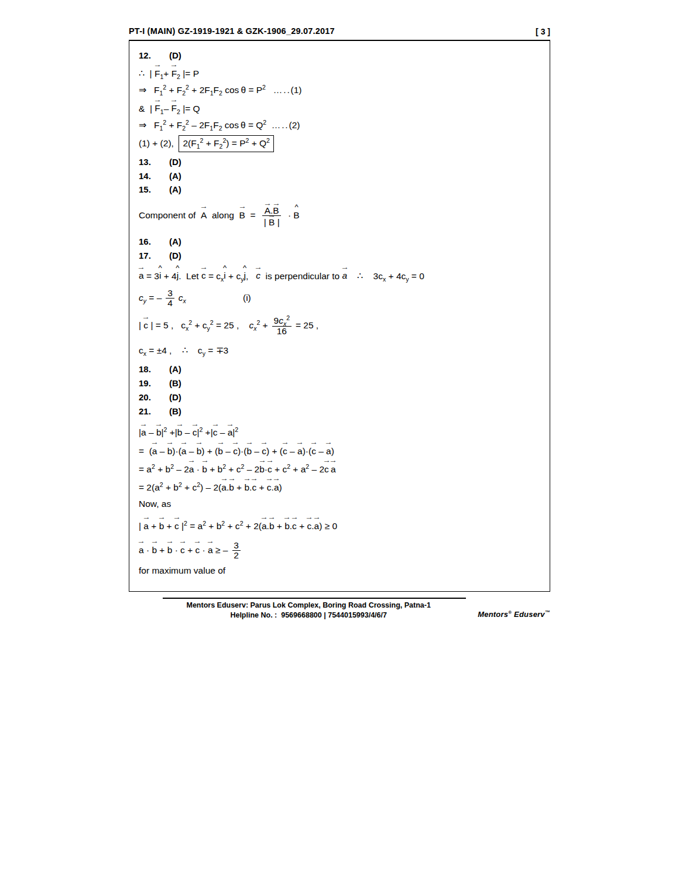PT-I (MAIN) GZ-1919-1921 & GZK-1906_29.07.2017
[ 3 ]
12.
(D)
∴ | F1+ F2 |= P
⇒ F12 + F22 + 2F1F2 cos θ = P2 …..(1)
& | F1– F2 |= Q
⇒ F12 + F22 – 2F1F2 cos θ = Q2 …..(2)
(1) + (2), 2(F12 + F22) = P2 + Q2
13.
(D)
14.
(A)
15.
(A)
Component of A along B = A.B | B | · B
16.
(A)
17.
(D)
a = 3i + 4j. Let c = cxi + cyj, c is perpendicular to a ∴ 3cx + 4cy = 0
cy = – 3 4 cx (i)
| c | = 5 , cx2 + cy2 = 25 , cx2 + 9cx2 16 = 25 ,
cx = ±4 , ∴ cy = ∓3
18.
(A)
19.
(B)
20.
(D)
21.
(B)
|a – b|2 +|b – c|2 +|c – a|2
= (a – b)·(a – b) + (b – c)·(b – c) + (c – a)·(c – a)
= a2 + b2 – 2a · b + b2 + c2 – 2b·c + c2 + a2 – 2c a
= 2(a2 + b2 + c2) – 2(a.b + b.c + c.a)
Now, as
| a + b + c |2 = a2 + b2 + c2 + 2(a.b + b.c + c.a) ≥ 0
a · b + b · c + c · a ≥ – 3 2
for maximum value of
Mentors Eduserv: Parus Lok Complex, Boring Road Crossing, Patna-1
Helpline No. : 9569668800 | 7544015993/4/6/7
Mentors® Eduserv™